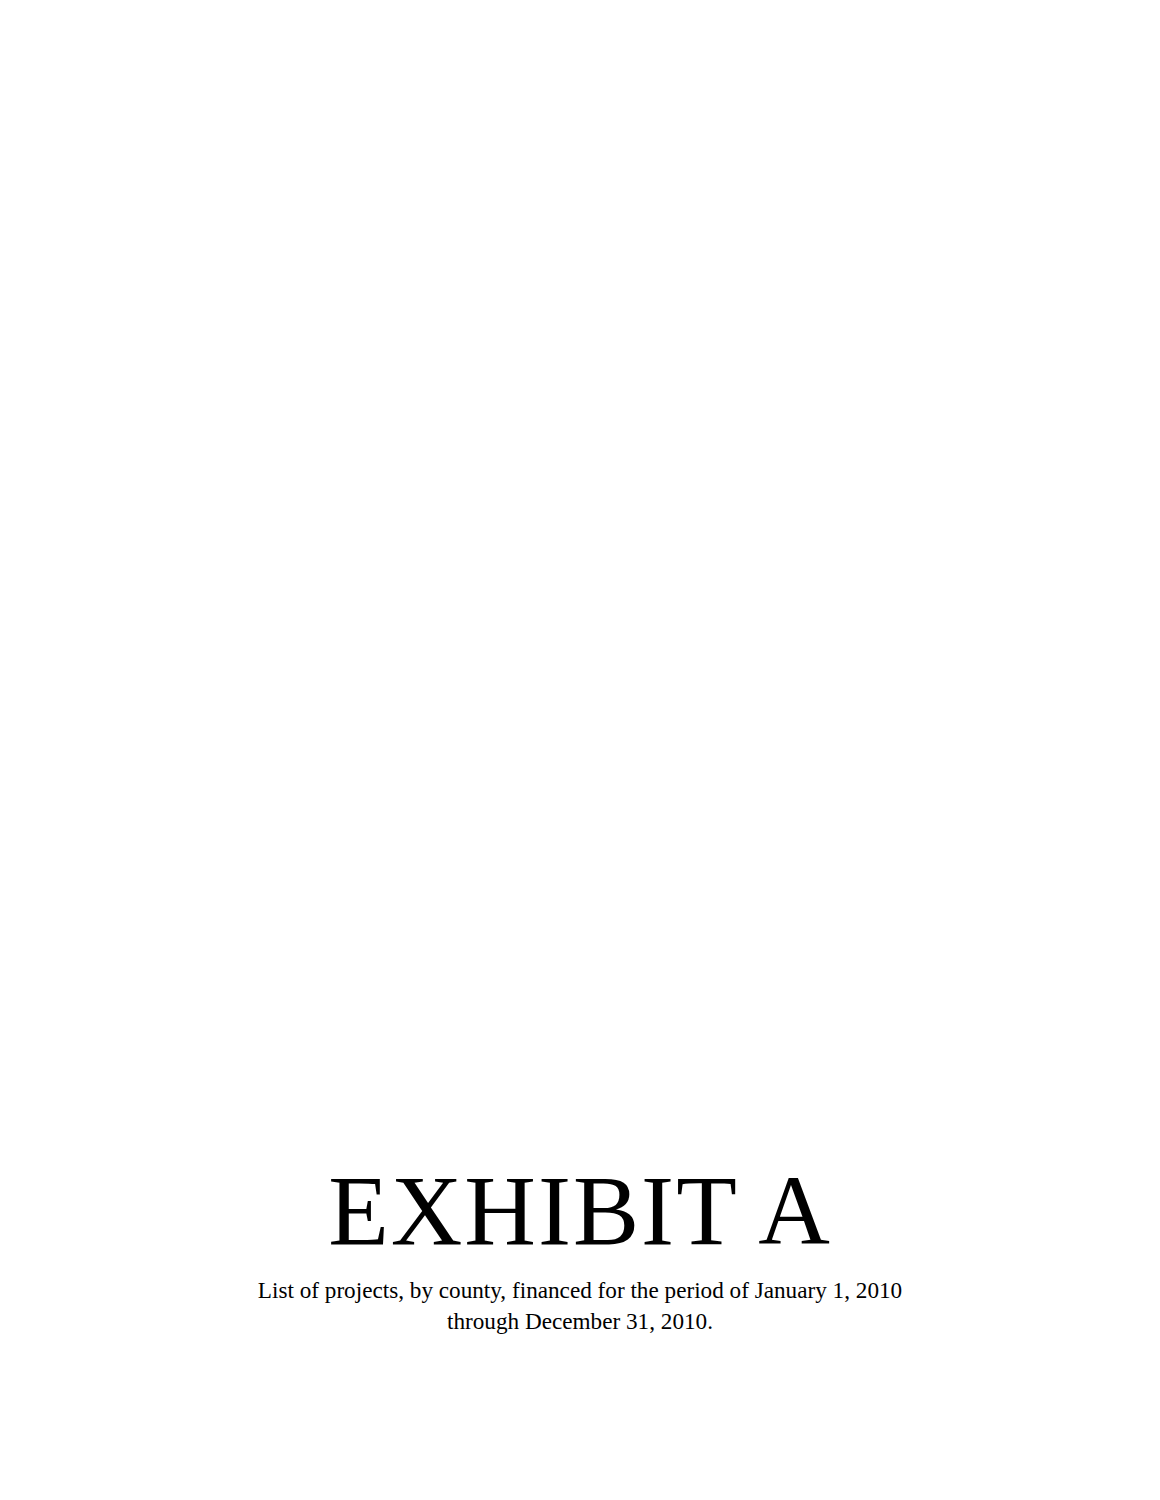EXHIBIT A
List of projects, by county, financed for the period of January 1, 2010 through December 31, 2010.